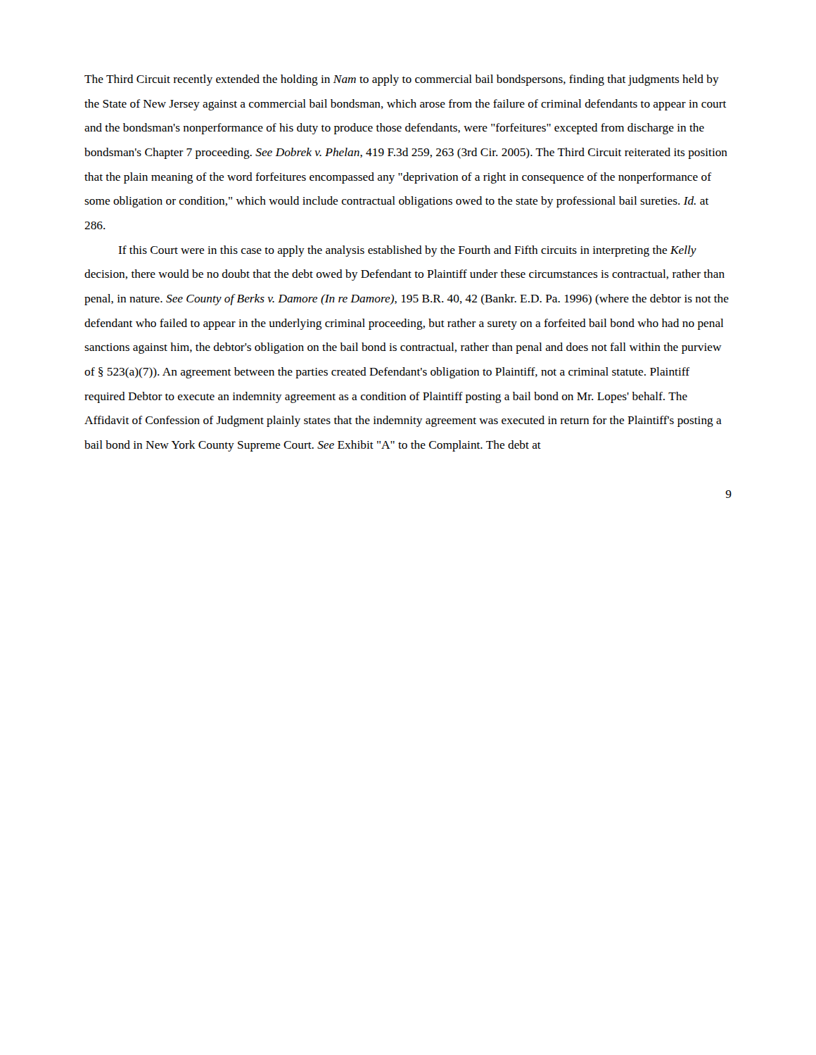The Third Circuit recently extended the holding in Nam to apply to commercial bail bondspersons, finding that judgments held by the State of New Jersey against a commercial bail bondsman, which arose from the failure of criminal defendants to appear in court and the bondsman's nonperformance of his duty to produce those defendants, were "forfeitures" excepted from discharge in the bondsman's Chapter 7 proceeding. See Dobrek v. Phelan, 419 F.3d 259, 263 (3rd Cir. 2005). The Third Circuit reiterated its position that the plain meaning of the word forfeitures encompassed any "deprivation of a right in consequence of the nonperformance of some obligation or condition," which would include contractual obligations owed to the state by professional bail sureties. Id. at 286.
If this Court were in this case to apply the analysis established by the Fourth and Fifth circuits in interpreting the Kelly decision, there would be no doubt that the debt owed by Defendant to Plaintiff under these circumstances is contractual, rather than penal, in nature. See County of Berks v. Damore (In re Damore), 195 B.R. 40, 42 (Bankr. E.D. Pa. 1996) (where the debtor is not the defendant who failed to appear in the underlying criminal proceeding, but rather a surety on a forfeited bail bond who had no penal sanctions against him, the debtor's obligation on the bail bond is contractual, rather than penal and does not fall within the purview of § 523(a)(7)). An agreement between the parties created Defendant's obligation to Plaintiff, not a criminal statute. Plaintiff required Debtor to execute an indemnity agreement as a condition of Plaintiff posting a bail bond on Mr. Lopes' behalf. The Affidavit of Confession of Judgment plainly states that the indemnity agreement was executed in return for the Plaintiff's posting a bail bond in New York County Supreme Court. See Exhibit "A" to the Complaint. The debt at
9